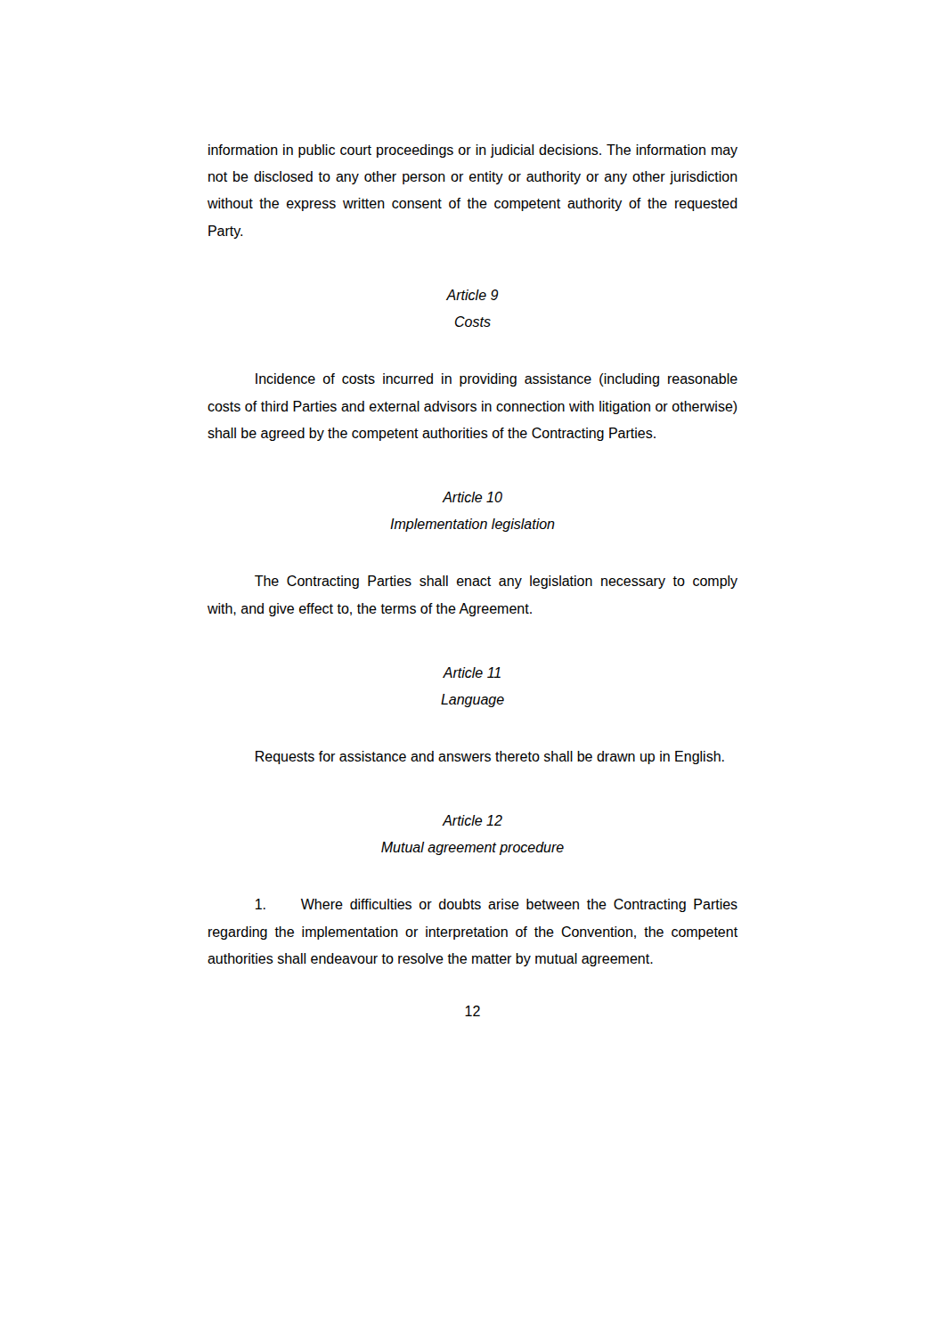information in public court proceedings or in judicial decisions. The information may not be disclosed to any other person or entity or authority or any other jurisdiction without the express written consent of the competent authority of the requested Party.
Article 9
Costs
Incidence of costs incurred in providing assistance (including reasonable costs of third Parties and external advisors in connection with litigation or otherwise) shall be agreed by the competent authorities of the Contracting Parties.
Article 10
Implementation legislation
The Contracting Parties shall enact any legislation necessary to comply with, and give effect to, the terms of the Agreement.
Article 11
Language
Requests for assistance and answers thereto shall be drawn up in English.
Article 12
Mutual agreement procedure
1. Where difficulties or doubts arise between the Contracting Parties regarding the implementation or interpretation of the Convention, the competent authorities shall endeavour to resolve the matter by mutual agreement.
12